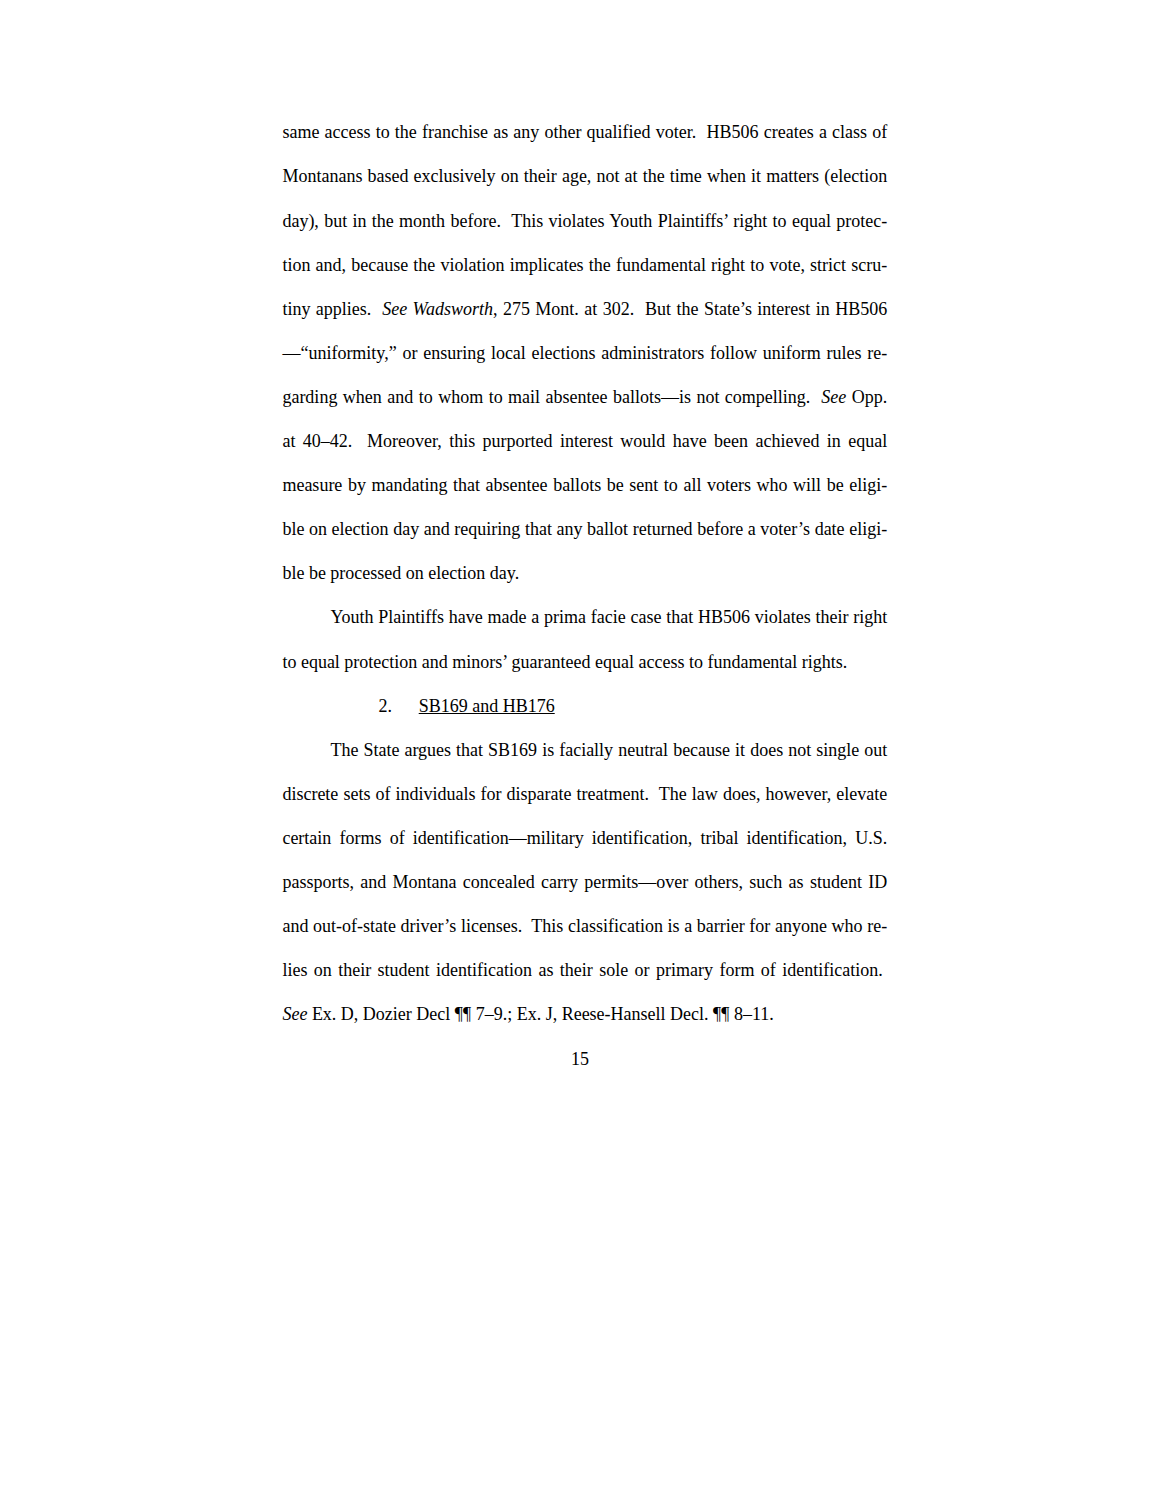same access to the franchise as any other qualified voter. HB506 creates a class of Montanans based exclusively on their age, not at the time when it matters (election day), but in the month before. This violates Youth Plaintiffs’ right to equal protection and, because the violation implicates the fundamental right to vote, strict scrutiny applies. See Wadsworth, 275 Mont. at 302. But the State’s interest in HB506—“uniformity,” or ensuring local elections administrators follow uniform rules regarding when and to whom to mail absentee ballots—is not compelling. See Opp. at 40–42. Moreover, this purported interest would have been achieved in equal measure by mandating that absentee ballots be sent to all voters who will be eligible on election day and requiring that any ballot returned before a voter’s date eligible be processed on election day.
Youth Plaintiffs have made a prima facie case that HB506 violates their right to equal protection and minors’ guaranteed equal access to fundamental rights.
2. SB169 and HB176
The State argues that SB169 is facially neutral because it does not single out discrete sets of individuals for disparate treatment. The law does, however, elevate certain forms of identification—military identification, tribal identification, U.S. passports, and Montana concealed carry permits—over others, such as student ID and out-of-state driver’s licenses. This classification is a barrier for anyone who relies on their student identification as their sole or primary form of identification. See Ex. D, Dozier Decl ¶¶ 7–9.; Ex. J, Reese-Hansell Decl. ¶¶ 8–11.
15